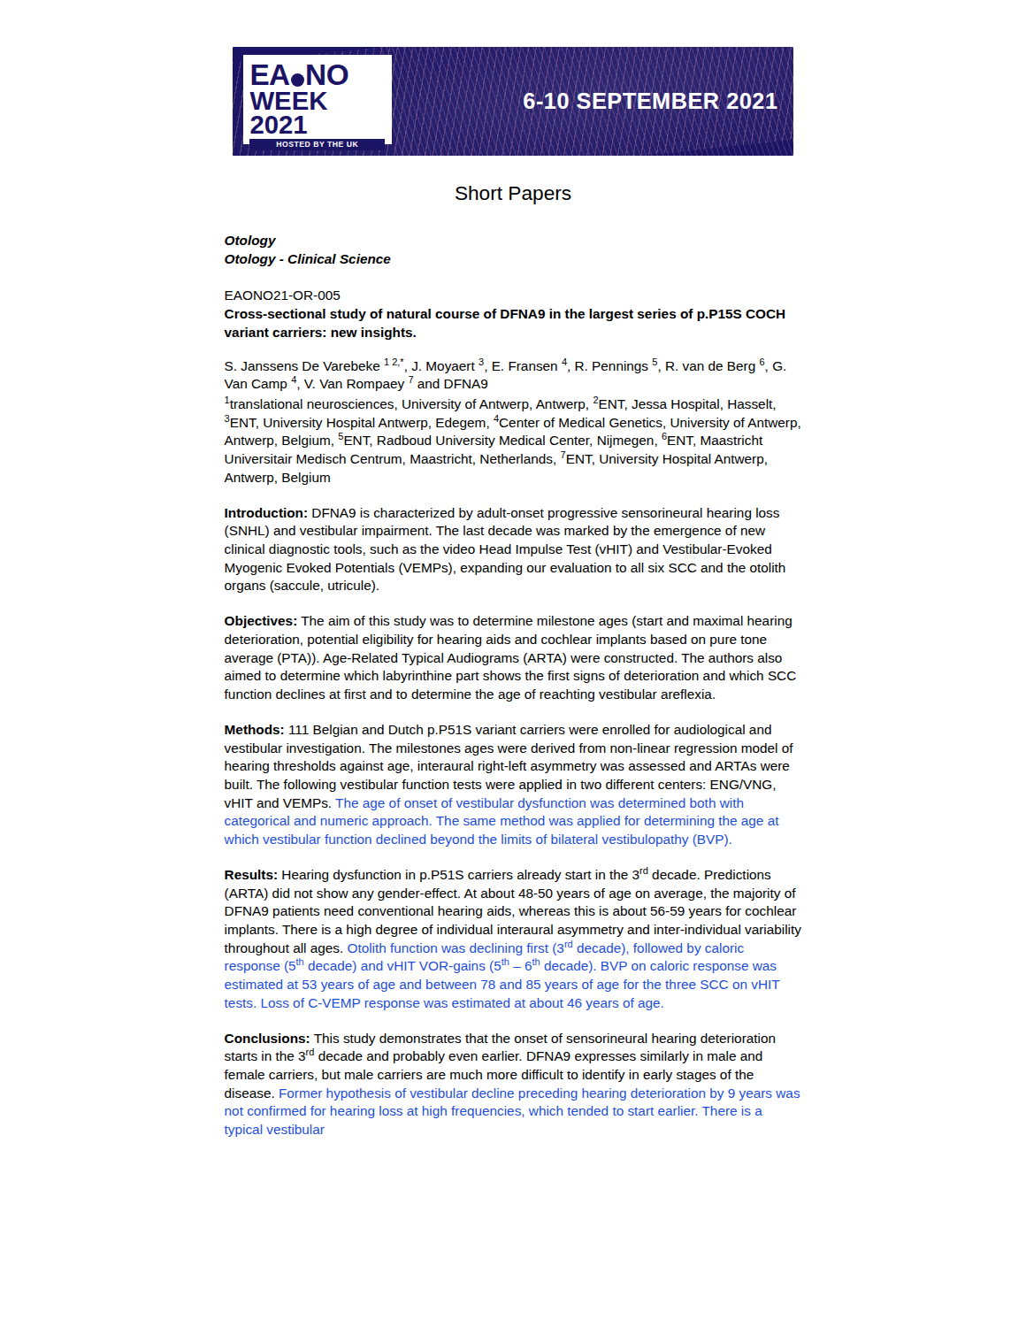EA NO WEEK 2021 HOSTED BY THE UK
6-10 SEPTEMBER 2021
Short Papers
Otology
Otology - Clinical Science
EAONO21-OR-005
Cross-sectional study of natural course of DFNA9 in the largest series of p.P15S COCH variant carriers: new insights.
S. Janssens De Varebeke 1 2,*, J. Moyaert 3, E. Fransen 4, R. Pennings 5, R. van de Berg 6, G. Van Camp 4, V. Van Rompaey 7 and DFNA9
1translational neurosciences, University of Antwerp, Antwerp, 2ENT, Jessa Hospital, Hasselt, 3ENT, University Hospital Antwerp, Edegem, 4Center of Medical Genetics, University of Antwerp, Antwerp, Belgium, 5ENT, Radboud University Medical Center, Nijmegen, 6ENT, Maastricht Universitair Medisch Centrum, Maastricht, Netherlands, 7ENT, University Hospital Antwerp, Antwerp, Belgium
Introduction: DFNA9 is characterized by adult-onset progressive sensorineural hearing loss (SNHL) and vestibular impairment. The last decade was marked by the emergence of new clinical diagnostic tools, such as the video Head Impulse Test (vHIT) and Vestibular-Evoked Myogenic Evoked Potentials (VEMPs), expanding our evaluation to all six SCC and the otolith organs (saccule, utricule).
Objectives: The aim of this study was to determine milestone ages (start and maximal hearing deterioration, potential eligibility for hearing aids and cochlear implants based on pure tone average (PTA)). Age-Related Typical Audiograms (ARTA) were constructed. The authors also aimed to determine which labyrinthine part shows the first signs of deterioration and which SCC function declines at first and to determine the age of reachting vestibular areflexia.
Methods: 111 Belgian and Dutch p.P51S variant carriers were enrolled for audiological and vestibular investigation. The milestones ages were derived from non-linear regression model of hearing thresholds against age, interaural right-left asymmetry was assessed and ARTAs were built. The following vestibular function tests were applied in two different centers: ENG/VNG, vHIT and VEMPs. The age of onset of vestibular dysfunction was determined both with categorical and numeric approach. The same method was applied for determining the age at which vestibular function declined beyond the limits of bilateral vestibulopathy (BVP).
Results: Hearing dysfunction in p.P51S carriers already start in the 3rd decade. Predictions (ARTA) did not show any gender-effect. At about 48-50 years of age on average, the majority of DFNA9 patients need conventional hearing aids, whereas this is about 56-59 years for cochlear implants. There is a high degree of individual interaural asymmetry and inter-individual variability throughout all ages. Otolith function was declining first (3rd decade), followed by caloric response (5th decade) and vHIT VOR-gains (5th – 6th decade). BVP on caloric response was estimated at 53 years of age and between 78 and 85 years of age for the three SCC on vHIT tests. Loss of C-VEMP response was estimated at about 46 years of age.
Conclusions: This study demonstrates that the onset of sensorineural hearing deterioration starts in the 3rd decade and probably even earlier. DFNA9 expresses similarly in male and female carriers, but male carriers are much more difficult to identify in early stages of the disease. Former hypothesis of vestibular decline preceding hearing deterioration by 9 years was not confirmed for hearing loss at high frequencies, which tended to start earlier. There is a typical vestibular